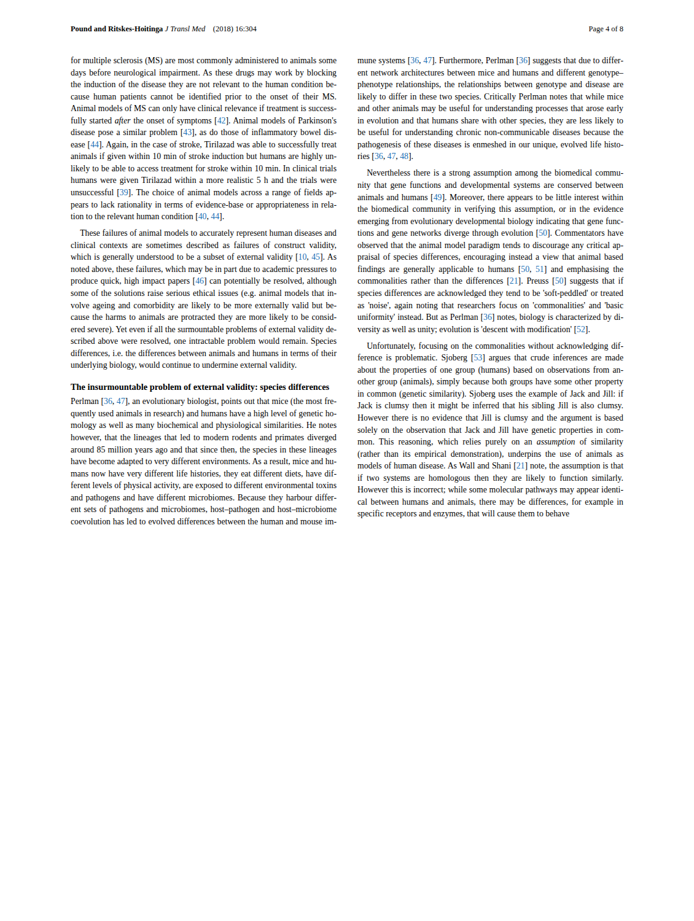Pound and Ritskes-Hoitinga J Transl Med (2018) 16:304
Page 4 of 8
for multiple sclerosis (MS) are most commonly administered to animals some days before neurological impairment. As these drugs may work by blocking the induction of the disease they are not relevant to the human condition because human patients cannot be identified prior to the onset of their MS. Animal models of MS can only have clinical relevance if treatment is successfully started after the onset of symptoms [42]. Animal models of Parkinson's disease pose a similar problem [43], as do those of inflammatory bowel disease [44]. Again, in the case of stroke, Tirilazad was able to successfully treat animals if given within 10 min of stroke induction but humans are highly unlikely to be able to access treatment for stroke within 10 min. In clinical trials humans were given Tirilazad within a more realistic 5 h and the trials were unsuccessful [39]. The choice of animal models across a range of fields appears to lack rationality in terms of evidence-base or appropriateness in relation to the relevant human condition [40, 44].
These failures of animal models to accurately represent human diseases and clinical contexts are sometimes described as failures of construct validity, which is generally understood to be a subset of external validity [10, 45]. As noted above, these failures, which may be in part due to academic pressures to produce quick, high impact papers [46] can potentially be resolved, although some of the solutions raise serious ethical issues (e.g. animal models that involve ageing and comorbidity are likely to be more externally valid but because the harms to animals are protracted they are more likely to be considered severe). Yet even if all the surmountable problems of external validity described above were resolved, one intractable problem would remain. Species differences, i.e. the differences between animals and humans in terms of their underlying biology, would continue to undermine external validity.
The insurmountable problem of external validity: species differences
Perlman [36, 47], an evolutionary biologist, points out that mice (the most frequently used animals in research) and humans have a high level of genetic homology as well as many biochemical and physiological similarities. He notes however, that the lineages that led to modern rodents and primates diverged around 85 million years ago and that since then, the species in these lineages have become adapted to very different environments. As a result, mice and humans now have very different life histories, they eat different diets, have different levels of physical activity, are exposed to different environmental toxins and pathogens and have different microbiomes. Because they harbour different sets of pathogens and microbiomes, host–pathogen and host–microbiome coevolution has led to evolved differences between the human and mouse immune systems [36, 47]. Furthermore, Perlman [36] suggests that due to different network architectures between mice and humans and different genotype–phenotype relationships, the relationships between genotype and disease are likely to differ in these two species. Critically Perlman notes that while mice and other animals may be useful for understanding processes that arose early in evolution and that humans share with other species, they are less likely to be useful for understanding chronic non-communicable diseases because the pathogenesis of these diseases is enmeshed in our unique, evolved life histories [36, 47, 48].
Nevertheless there is a strong assumption among the biomedical community that gene functions and developmental systems are conserved between animals and humans [49]. Moreover, there appears to be little interest within the biomedical community in verifying this assumption, or in the evidence emerging from evolutionary developmental biology indicating that gene functions and gene networks diverge through evolution [50]. Commentators have observed that the animal model paradigm tends to discourage any critical appraisal of species differences, encouraging instead a view that animal based findings are generally applicable to humans [50, 51] and emphasising the commonalities rather than the differences [21]. Preuss [50] suggests that if species differences are acknowledged they tend to be 'soft-peddled' or treated as 'noise', again noting that researchers focus on 'commonalities' and 'basic uniformity' instead. But as Perlman [36] notes, biology is characterized by diversity as well as unity; evolution is 'descent with modification' [52].
Unfortunately, focusing on the commonalities without acknowledging difference is problematic. Sjoberg [53] argues that crude inferences are made about the properties of one group (humans) based on observations from another group (animals), simply because both groups have some other property in common (genetic similarity). Sjoberg uses the example of Jack and Jill: if Jack is clumsy then it might be inferred that his sibling Jill is also clumsy. However there is no evidence that Jill is clumsy and the argument is based solely on the observation that Jack and Jill have genetic properties in common. This reasoning, which relies purely on an assumption of similarity (rather than its empirical demonstration), underpins the use of animals as models of human disease. As Wall and Shani [21] note, the assumption is that if two systems are homologous then they are likely to function similarly. However this is incorrect; while some molecular pathways may appear identical between humans and animals, there may be differences, for example in specific receptors and enzymes, that will cause them to behave